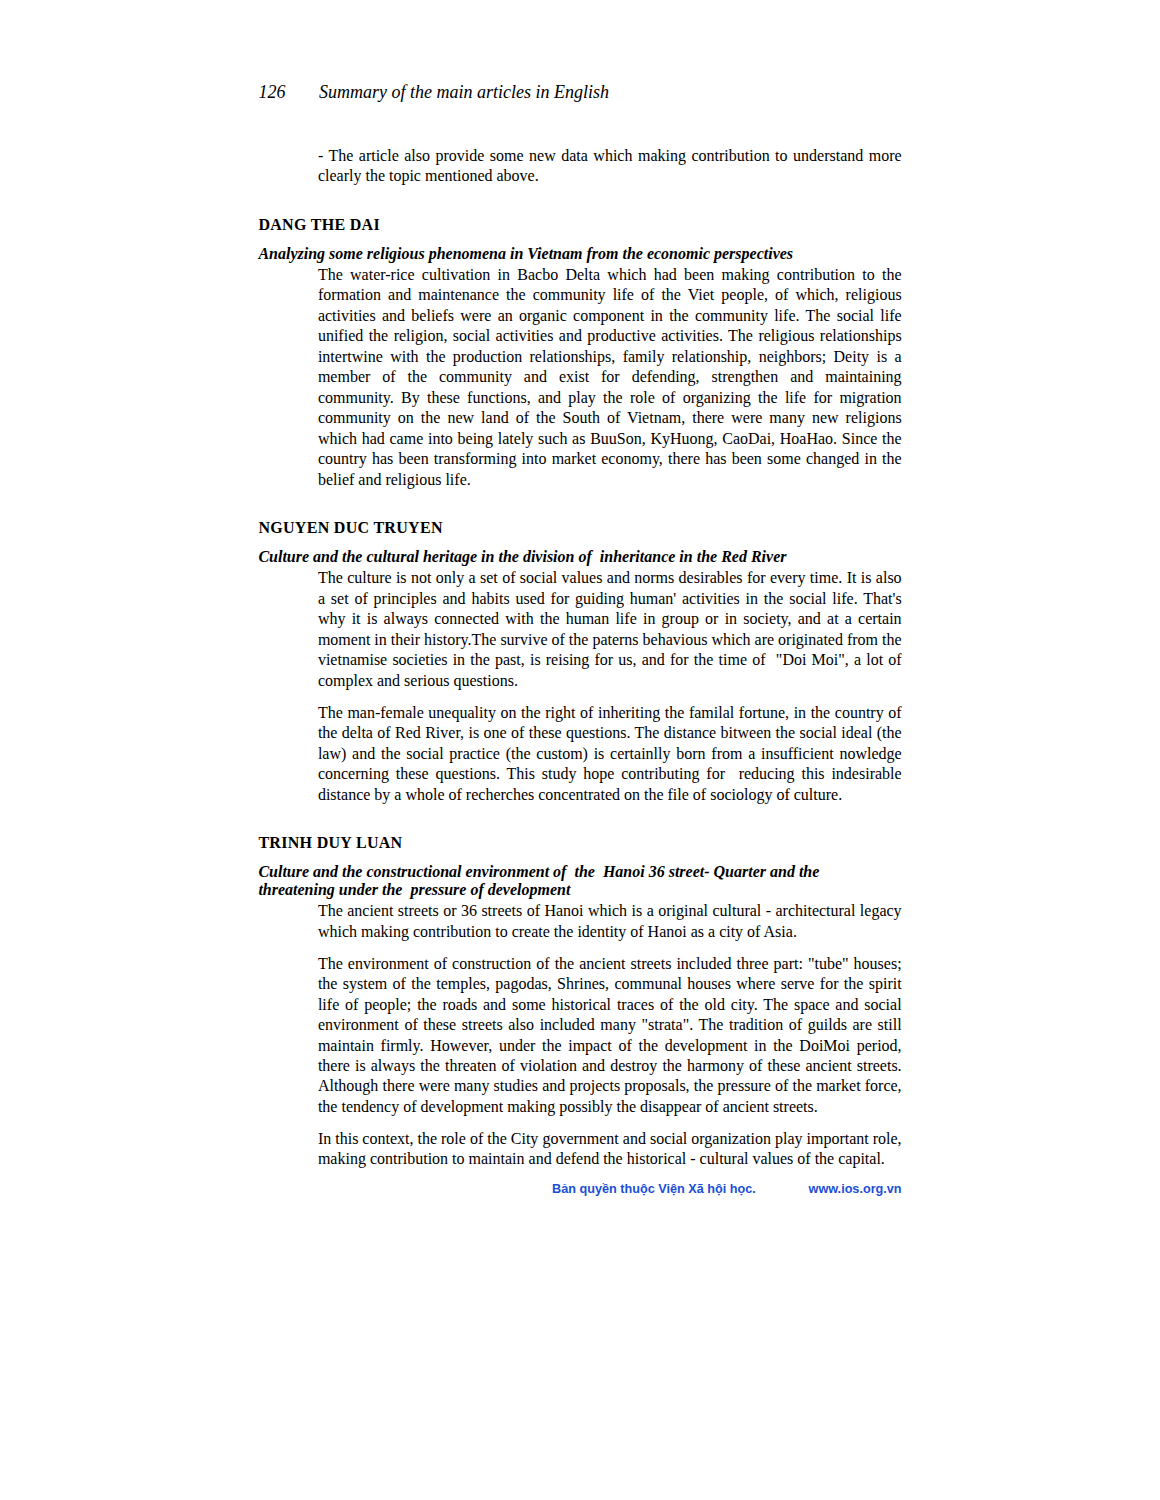126 Summary of the main articles in English
- The article also provide some new data which making contribution to understand more clearly the topic mentioned above.
DANG THE DAI
Analyzing some religious phenomena in Vietnam from the economic perspectives
The water-rice cultivation in Bacbo Delta which had been making contribution to the formation and maintenance the community life of the Viet people, of which, religious activities and beliefs were an organic component in the community life. The social life unified the religion, social activities and productive activities. The religious relationships intertwine with the production relationships, family relationship, neighbors; Deity is a member of the community and exist for defending, strengthen and maintaining community. By these functions, and play the role of organizing the life for migration community on the new land of the South of Vietnam, there were many new religions which had came into being lately such as BuuSon, KyHuong, CaoDai, HoaHao. Since the country has been transforming into market economy, there has been some changed in the belief and religious life.
NGUYEN DUC TRUYEN
Culture and the cultural heritage in the division of inheritance in the Red River
The culture is not only a set of social values and norms desirables for every time. It is also a set of principles and habits used for guiding human' activities in the social life. That's why it is always connected with the human life in group or in society, and at a certain moment in their history.The survive of the paterns behavious which are originated from the vietnamise societies in the past, is reising for us, and for the time of "Doi Moi", a lot of complex and serious questions.
The man-female unequality on the right of inheriting the familal fortune, in the country of the delta of Red River, is one of these questions. The distance bitween the social ideal (the law) and the social practice (the custom) is certainlly born from a insufficient nowledge concerning these questions. This study hope contributing for reducing this indesirable distance by a whole of recherches concentrated on the file of sociology of culture.
TRINH DUY LUAN
Culture and the constructional environment of the Hanoi 36 street- Quarter and the threatening under the pressure of development
The ancient streets or 36 streets of Hanoi which is a original cultural - architectural legacy which making contribution to create the identity of Hanoi as a city of Asia.
The environment of construction of the ancient streets included three part: "tube" houses; the system of the temples, pagodas, Shrines, communal houses where serve for the spirit life of people; the roads and some historical traces of the old city. The space and social environment of these streets also included many "strata". The tradition of guilds are still maintain firmly. However, under the impact of the development in the DoiMoi period, there is always the threaten of violation and destroy the harmony of these ancient streets. Although there were many studies and projects proposals, the pressure of the market force, the tendency of development making possibly the disappear of ancient streets.
In this context, the role of the City government and social organization play important role, making contribution to maintain and defend the historical - cultural values of the capital.
Bản quyền thuộc Viện Xã hội học.www.ios.org.vn